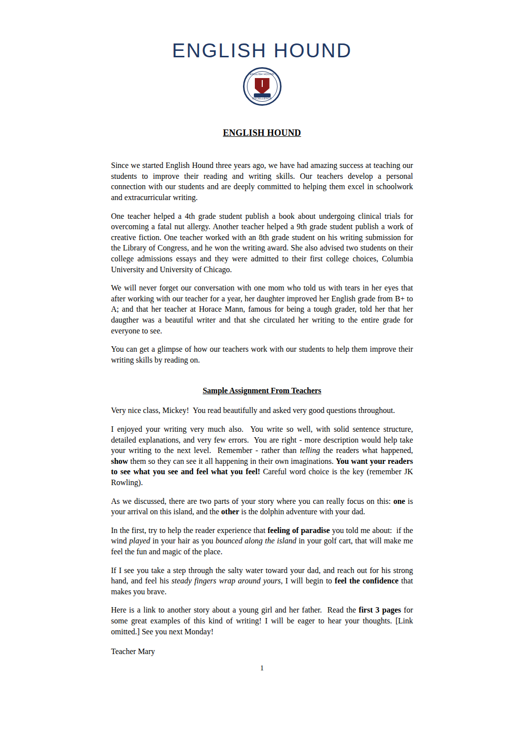ENGLISH HOUND
ENGLISH HOUND EXCELLENCE
ENGLISH HOUND
Since we started English Hound three years ago, we have had amazing success at teaching our students to improve their reading and writing skills. Our teachers develop a personal connection with our students and are deeply committed to helping them excel in schoolwork and extracurricular writing.
One teacher helped a 4th grade student publish a book about undergoing clinical trials for overcoming a fatal nut allergy. Another teacher helped a 9th grade student publish a work of creative fiction. One teacher worked with an 8th grade student on his writing submission for the Library of Congress, and he won the writing award. She also advised two students on their college admissions essays and they were admitted to their first college choices, Columbia University and University of Chicago.
We will never forget our conversation with one mom who told us with tears in her eyes that after working with our teacher for a year, her daughter improved her English grade from B+ to A; and that her teacher at Horace Mann, famous for being a tough grader, told her that her daugther was a beautiful writer and that she circulated her writing to the entire grade for everyone to see.
You can get a glimpse of how our teachers work with our students to help them improve their writing skills by reading on.
Sample Assignment From Teachers
Very nice class, Mickey! You read beautifully and asked very good questions throughout.
I enjoyed your writing very much also. You write so well, with solid sentence structure, detailed explanations, and very few errors. You are right - more description would help take your writing to the next level. Remember - rather than telling the readers what happened, show them so they can see it all happening in their own imaginations. You want your readers to see what you see and feel what you feel! Careful word choice is the key (remember JK Rowling).
As we discussed, there are two parts of your story where you can really focus on this: one is your arrival on this island, and the other is the dolphin adventure with your dad.
In the first, try to help the reader experience that feeling of paradise you told me about: if the wind played in your hair as you bounced along the island in your golf cart, that will make me feel the fun and magic of the place.
If I see you take a step through the salty water toward your dad, and reach out for his strong hand, and feel his steady fingers wrap around yours, I will begin to feel the confidence that makes you brave.
Here is a link to another story about a young girl and her father. Read the first 3 pages for some great examples of this kind of writing! I will be eager to hear your thoughts. [Link omitted.] See you next Monday!
Teacher Mary
1